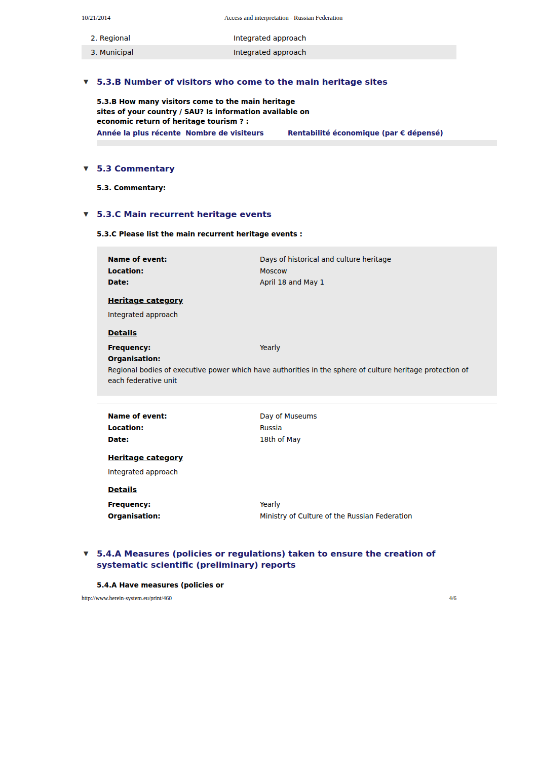10/21/2014
Access and interpretation - Russian Federation
2. Regional
Integrated approach
3. Municipal
Integrated approach
▼5.3.B Number of visitors who come to the main heritage sites
5.3.B How many visitors come to the main heritage sites of your country / SAU? Is information available on economic return of heritage tourism ? :
Année la plus récente
Nombre de visiteurs
Rentabilité économique (par € dépensé)
▼5.3 Commentary
5.3. Commentary:
▼5.3.C Main recurrent heritage events
5.3.C Please list the main recurrent heritage events :
Name of event:
Days of historical and culture heritage
Location:
Moscow
Date:
April 18 and May 1
Heritage category
Integrated approach
Details
Frequency:
Yearly
Organisation:
Regional bodies of executive power which have authorities in the sphere of culture heritage protection of each federative unit
Name of event:
Day of Museums
Location:
Russia
Date:
18th of May
Heritage category
Integrated approach
Details
Frequency:
Yearly
Organisation:
Ministry of Culture of the Russian Federation
▼5.4.A Measures (policies or regulations) taken to ensure the creation of systematic scientific (preliminary) reports
5.4.A Have measures (policies or
http://www.herein-system.eu/print/460 4/6